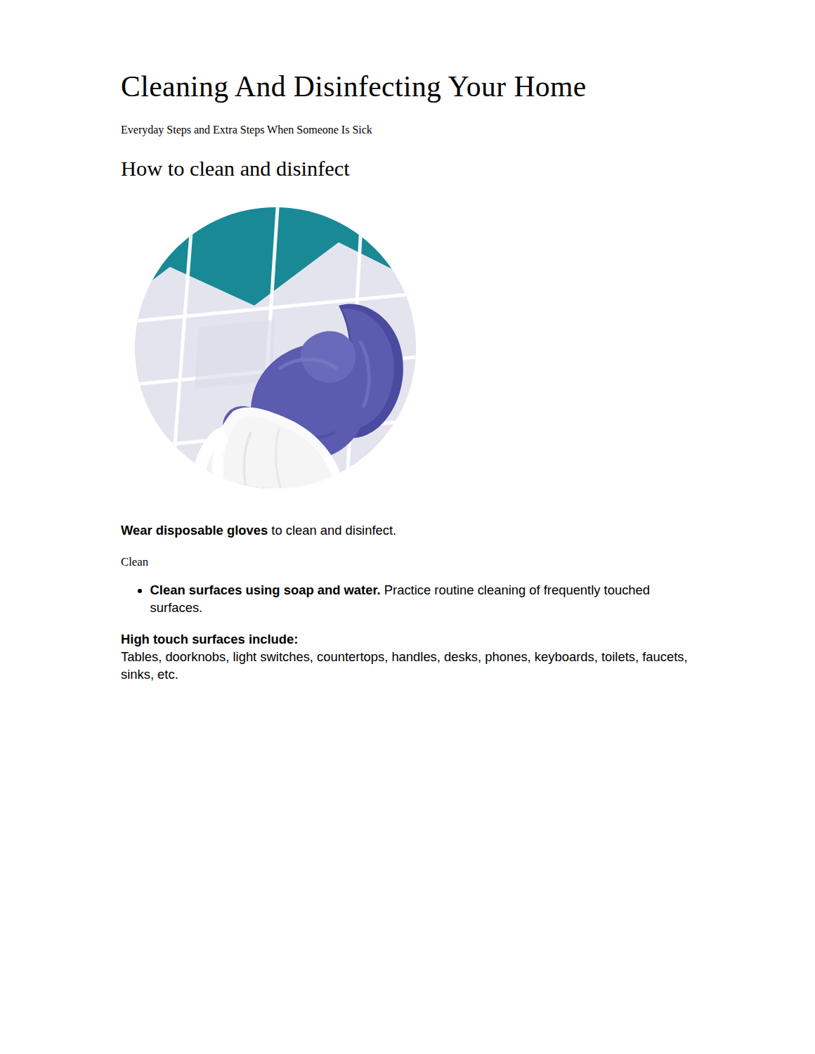Cleaning And Disinfecting Your Home
Everyday Steps and Extra Steps When Someone Is Sick
How to clean and disinfect
Gloved hand wiping a tiled surface with a cloth Illustration of a hand in a blue disposable glove holding a white cloth, wiping a light tiled surface. The upper portion of the circular background is teal.
Wear disposable gloves to clean and disinfect.
Clean
Clean surfaces using soap and water. Practice routine cleaning of frequently touched surfaces.
High touch surfaces include:
Tables, doorknobs, light switches, countertops, handles, desks, phones, keyboards, toilets, faucets, sinks, etc.